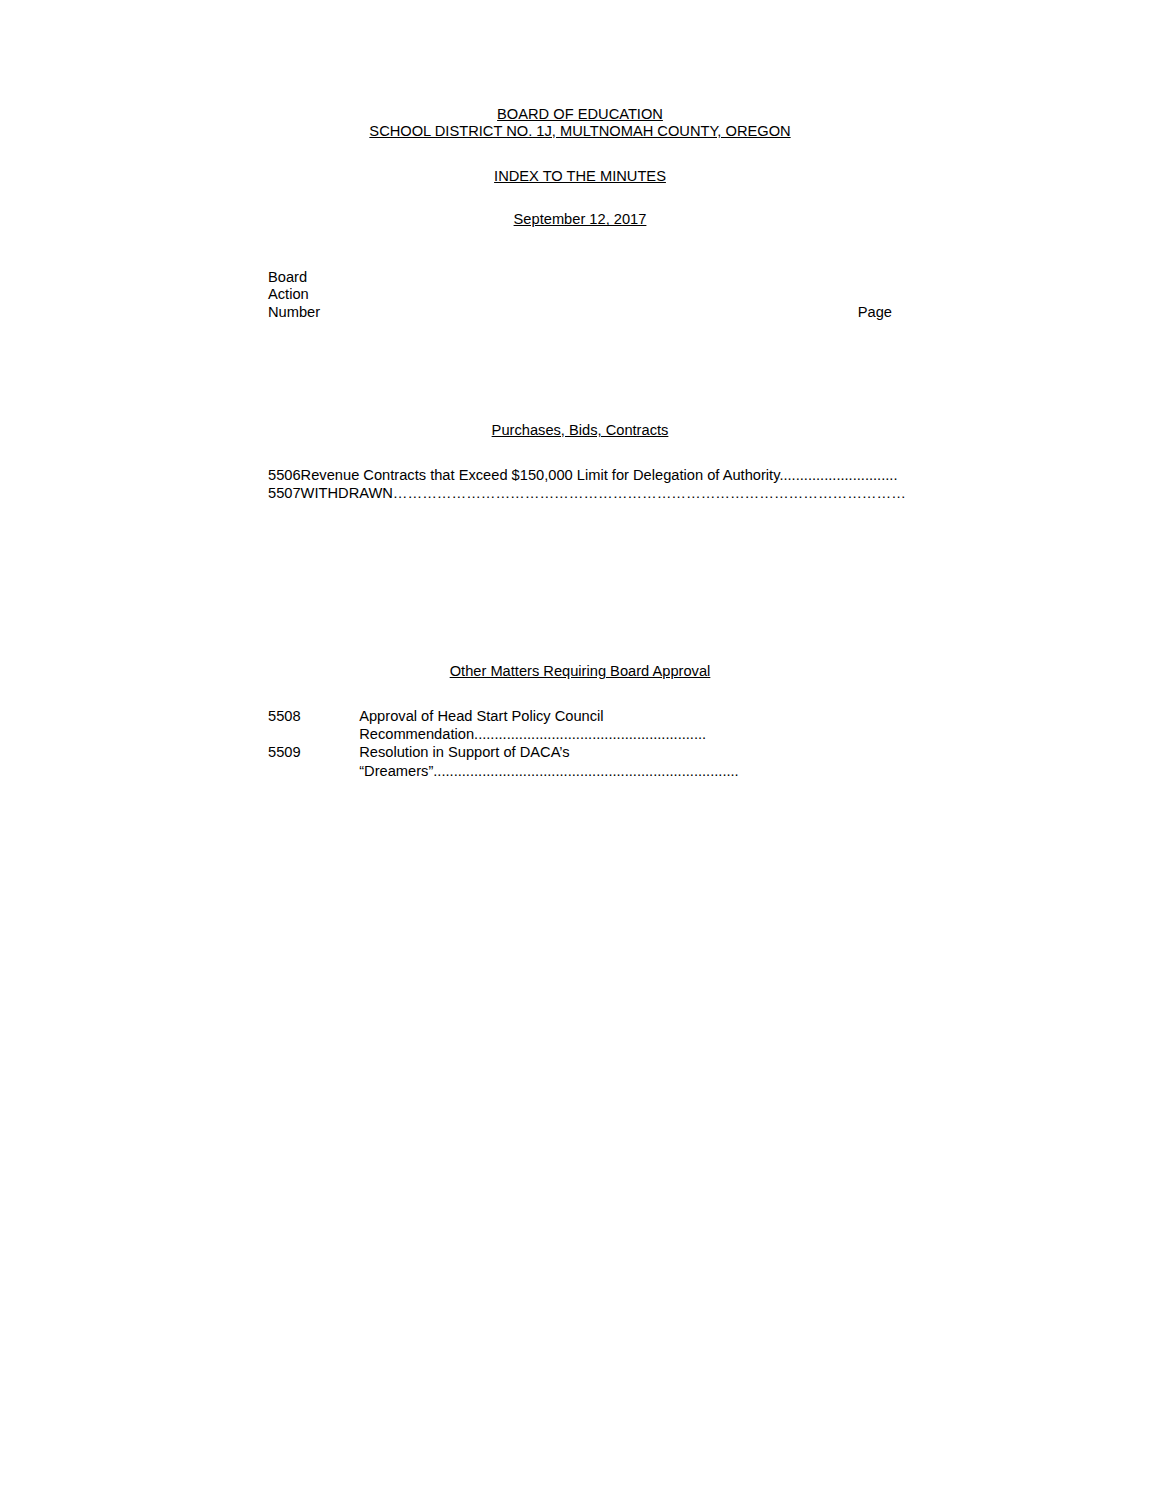BOARD OF EDUCATION
SCHOOL DISTRICT NO. 1J, MULTNOMAH COUNTY, OREGON
INDEX TO THE MINUTES
September 12, 2017
Board
Action
NumberPage
Purchases, Bids, Contracts
| 5506 | Revenue Contracts that Exceed $150,000 Limit for Delegation of Authority............................. |
| 5507 | WITHDRAWN…………………………………………………………………………………………… |
Other Matters Requiring Board Approval
| 5508 | Approval of Head Start Policy Council Recommendation......................................................... |
| 5509 | Resolution in Support of DACA’s “Dreamers”........................................................................... |